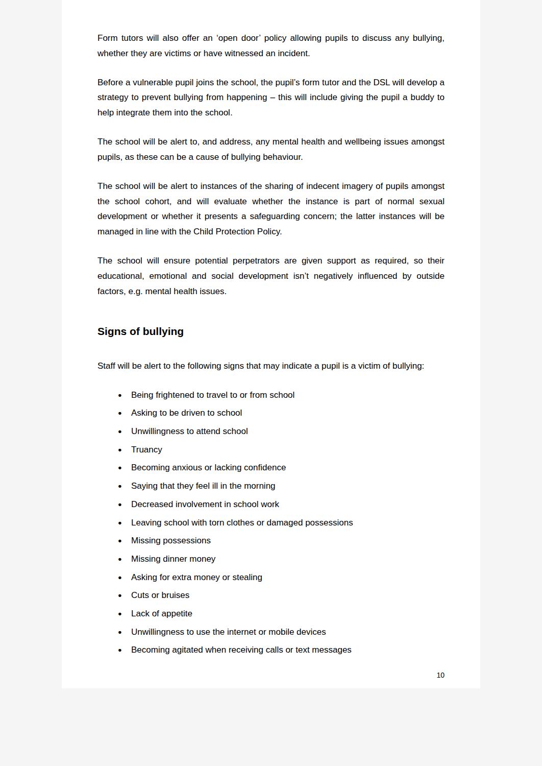Form tutors will also offer an ‘open door’ policy allowing pupils to discuss any bullying, whether they are victims or have witnessed an incident.
Before a vulnerable pupil joins the school, the pupil’s form tutor and the DSL will develop a strategy to prevent bullying from happening – this will include giving the pupil a buddy to help integrate them into the school.
The school will be alert to, and address, any mental health and wellbeing issues amongst pupils, as these can be a cause of bullying behaviour.
The school will be alert to instances of the sharing of indecent imagery of pupils amongst the school cohort, and will evaluate whether the instance is part of normal sexual development or whether it presents a safeguarding concern; the latter instances will be managed in line with the Child Protection Policy.
The school will ensure potential perpetrators are given support as required, so their educational, emotional and social development isn’t negatively influenced by outside factors, e.g. mental health issues.
Signs of bullying
Staff will be alert to the following signs that may indicate a pupil is a victim of bullying:
Being frightened to travel to or from school
Asking to be driven to school
Unwillingness to attend school
Truancy
Becoming anxious or lacking confidence
Saying that they feel ill in the morning
Decreased involvement in school work
Leaving school with torn clothes or damaged possessions
Missing possessions
Missing dinner money
Asking for extra money or stealing
Cuts or bruises
Lack of appetite
Unwillingness to use the internet or mobile devices
Becoming agitated when receiving calls or text messages
10